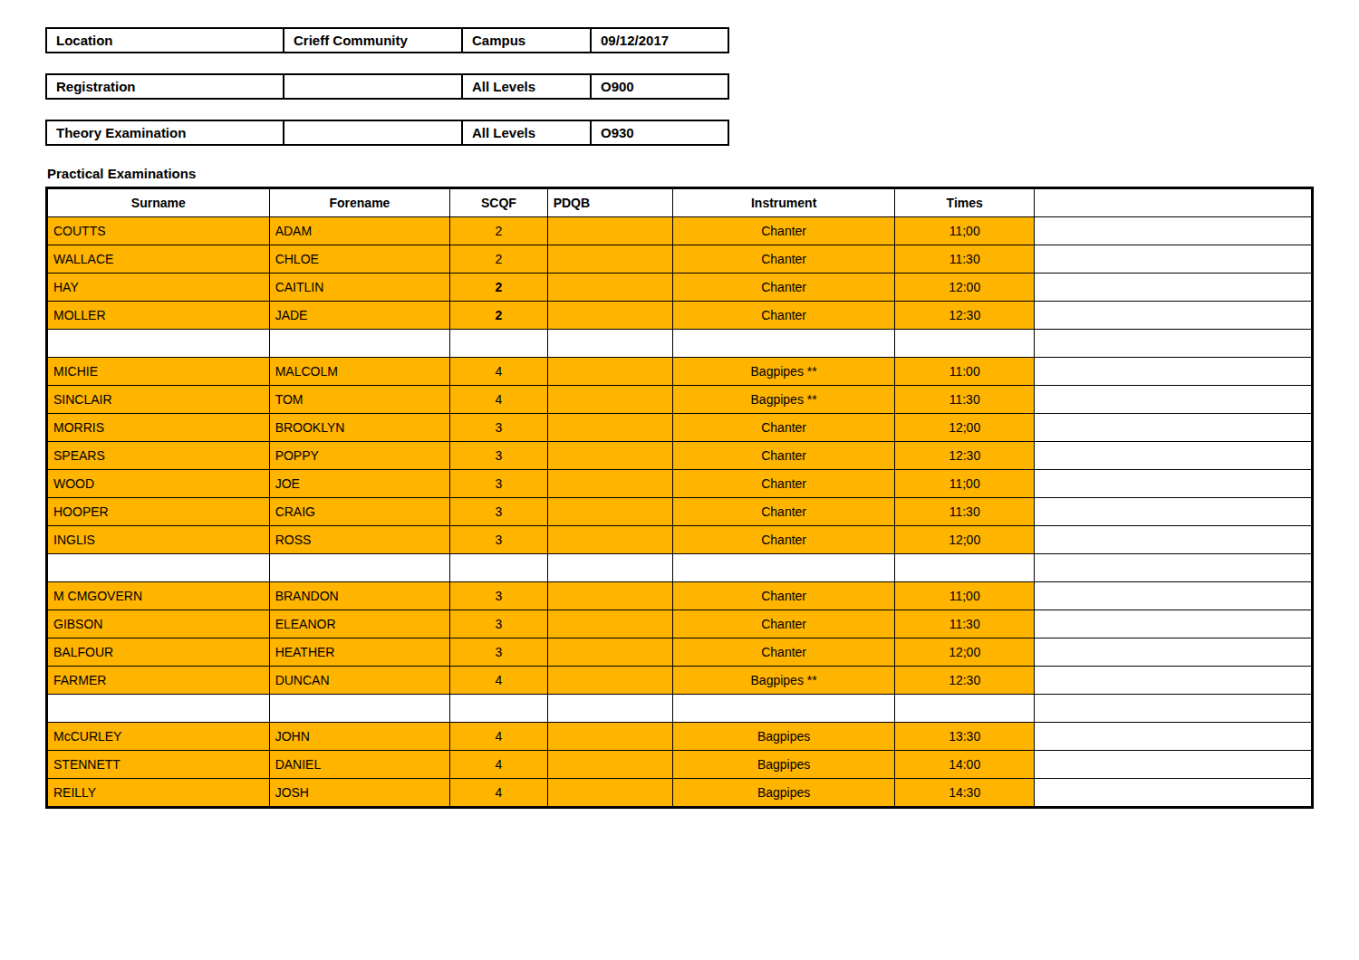| Location | Crieff Community | Campus | 09/12/2017 |
| Registration | | All Levels | O900 |
| Theory Examination | | All Levels | O930 |
Practical Examinations
| Surname | Forename | SCQF | PDQB | Instrument | Times | |
| --- | --- | --- | --- | --- | --- | --- |
| COUTTS | ADAM | 2 | | Chanter | 11;00 | |
| WALLACE | CHLOE | 2 | | Chanter | 11:30 | |
| HAY | CAITLIN | 2 | | Chanter | 12:00 | |
| MOLLER | JADE | 2 | | Chanter | 12:30 | |
| MICHIE | MALCOLM | 4 | | Bagpipes ** | 11:00 | |
| SINCLAIR | TOM | 4 | | Bagpipes ** | 11:30 | |
| MORRIS | BROOKLYN | 3 | | Chanter | 12;00 | |
| SPEARS | POPPY | 3 | | Chanter | 12:30 | |
| WOOD | JOE | 3 | | Chanter | 11;00 | |
| HOOPER | CRAIG | 3 | | Chanter | 11:30 | |
| INGLIS | ROSS | 3 | | Chanter | 12;00 | |
| M CMGOVERN | BRANDON | 3 | | Chanter | 11;00 | |
| GIBSON | ELEANOR | 3 | | Chanter | 11:30 | |
| BALFOUR | HEATHER | 3 | | Chanter | 12;00 | |
| FARMER | DUNCAN | 4 | | Bagpipes ** | 12:30 | |
| McCURLEY | JOHN | 4 | | Bagpipes | 13:30 | |
| STENNETT | DANIEL | 4 | | Bagpipes | 14:00 | |
| REILLY | JOSH | 4 | | Bagpipes | 14:30 | |